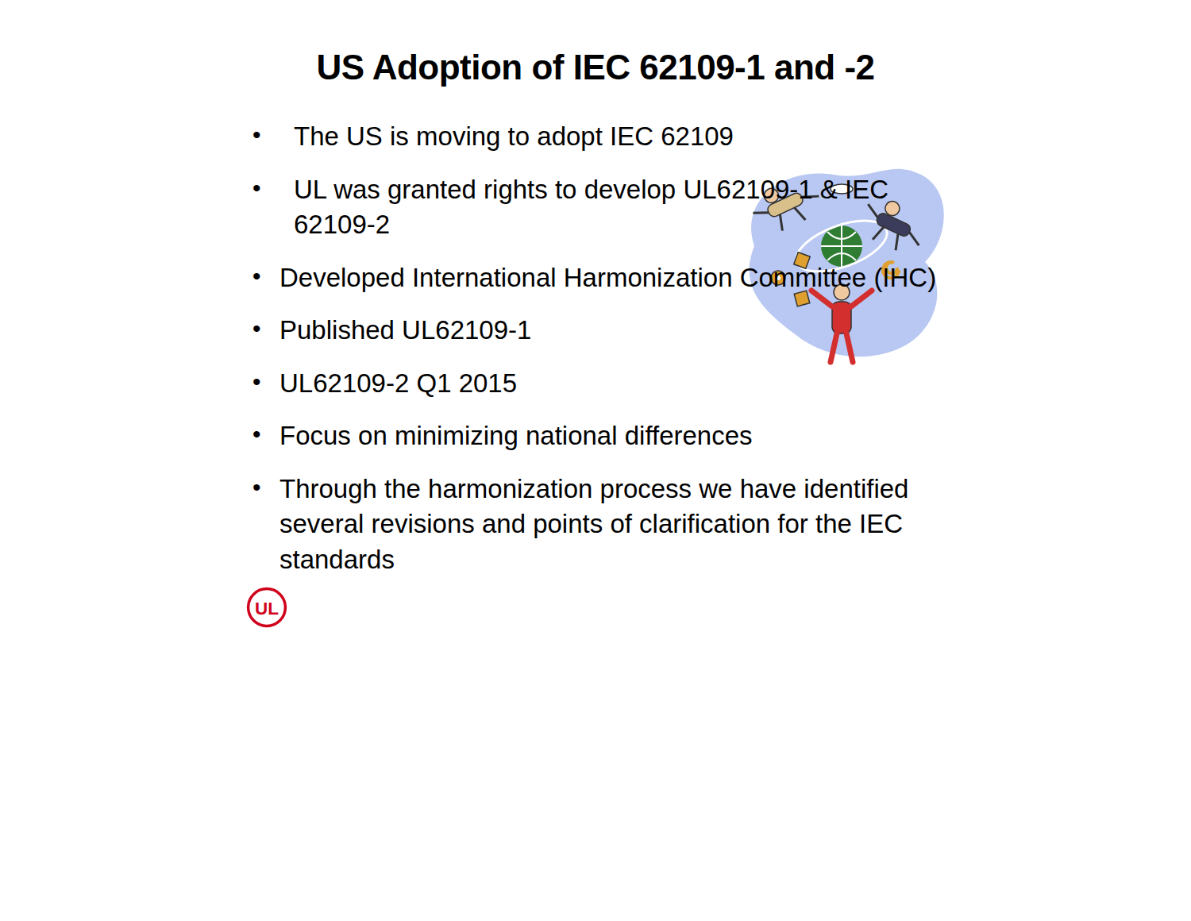US Adoption of IEC 62109-1 and -2
The US is moving to adopt IEC 62109
UL was granted rights to develop UL62109-1 & IEC 62109-2
Developed International Harmonization Committee (IHC)
Published UL62109-1
UL62109-2 Q1 2015
Focus on minimizing national differences
Through the harmonization process we have identified several revisions and points of clarification for the IEC standards
UL